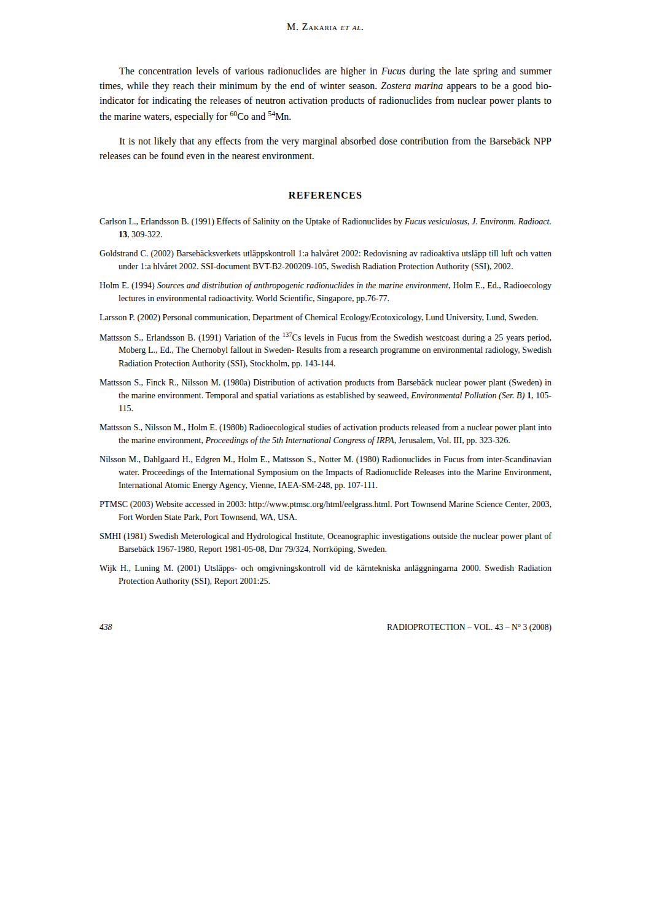M. Zakaria et al.
The concentration levels of various radionuclides are higher in Fucus during the late spring and summer times, while they reach their minimum by the end of winter season. Zostera marina appears to be a good bio-indicator for indicating the releases of neutron activation products of radionuclides from nuclear power plants to the marine waters, especially for 60 Co and 54 Mn.
It is not likely that any effects from the very marginal absorbed dose contribution from the Barsebäck NPP releases can be found even in the nearest environment.
REFERENCES
Carlson L., Erlandsson B. (1991) Effects of Salinity on the Uptake of Radionuclides by Fucus vesiculosus, J. Environm. Radioact. 13, 309-322.
Goldstrand C. (2002) Barsebäcksverkets utläppskontroll 1:a halvåret 2002: Redovisning av radioaktiva utsläpp till luft och vatten under 1:a hlvåret 2002. SSI-document BVT-B2-200209-105, Swedish Radiation Protection Authority (SSI), 2002.
Holm E. (1994) Sources and distribution of anthropogenic radionuclides in the marine environment, Holm E., Ed., Radioecology lectures in environmental radioactivity. World Scientific, Singapore, pp.76-77.
Larsson P. (2002) Personal communication, Department of Chemical Ecology/Ecotoxicology, Lund University, Lund, Sweden.
Mattsson S., Erlandsson B. (1991) Variation of the 137 Cs levels in Fucus from the Swedish westcoast during a 25 years period, Moberg L., Ed., The Chernobyl fallout in Sweden- Results from a research programme on environmental radiology, Swedish Radiation Protection Authority (SSI), Stockholm, pp. 143-144.
Mattsson S., Finck R., Nilsson M. (1980a) Distribution of activation products from Barsebäck nuclear power plant (Sweden) in the marine environment. Temporal and spatial variations as established by seaweed, Environmental Pollution (Ser. B) 1, 105-115.
Mattsson S., Nilsson M., Holm E. (1980b) Radioecological studies of activation products released from a nuclear power plant into the marine environment, Proceedings of the 5th International Congress of IRPA, Jerusalem, Vol. III, pp. 323-326.
Nilsson M., Dahlgaard H., Edgren M., Holm E., Mattsson S., Notter M. (1980) Radionuclides in Fucus from inter-Scandinavian water. Proceedings of the International Symposium on the Impacts of Radionuclide Releases into the Marine Environment, International Atomic Energy Agency, Vienne, IAEA-SM-248, pp. 107-111.
PTMSC (2003) Website accessed in 2003: http://www.ptmsc.org/html/eelgrass.html. Port Townsend Marine Science Center, 2003, Fort Worden State Park, Port Townsend, WA, USA.
SMHI (1981) Swedish Meterological and Hydrological Institute, Oceanographic investigations outside the nuclear power plant of Barsebäck 1967-1980, Report 1981-05-08, Dnr 79/324, Norrköping, Sweden.
Wijk H., Luning M. (2001) Utsläpps- och omgivningskontroll vid de kärntekniska anläggningarna 2000. Swedish Radiation Protection Authority (SSI), Report 2001:25.
438 RADIOPROTECTION – VOL. 43 – N° 3 (2008)